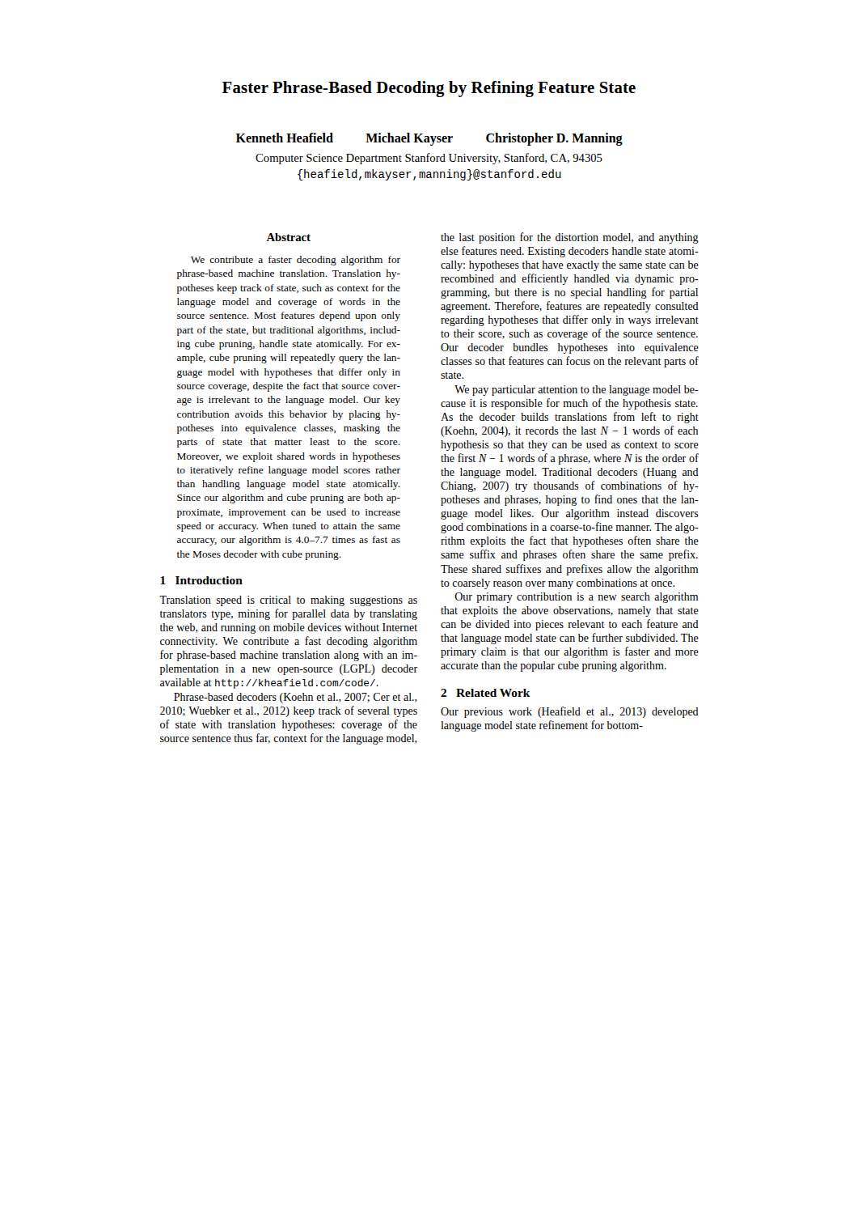Faster Phrase-Based Decoding by Refining Feature State
Kenneth Heafield Michael Kayser Christopher D. Manning
Computer Science Department Stanford University, Stanford, CA, 94305
{heafield,mkayser,manning}@stanford.edu
Abstract
We contribute a faster decoding algorithm for phrase-based machine translation. Translation hypotheses keep track of state, such as context for the language model and coverage of words in the source sentence. Most features depend upon only part of the state, but traditional algorithms, including cube pruning, handle state atomically. For example, cube pruning will repeatedly query the language model with hypotheses that differ only in source coverage, despite the fact that source coverage is irrelevant to the language model. Our key contribution avoids this behavior by placing hypotheses into equivalence classes, masking the parts of state that matter least to the score. Moreover, we exploit shared words in hypotheses to iteratively refine language model scores rather than handling language model state atomically. Since our algorithm and cube pruning are both approximate, improvement can be used to increase speed or accuracy. When tuned to attain the same accuracy, our algorithm is 4.0–7.7 times as fast as the Moses decoder with cube pruning.
1 Introduction
Translation speed is critical to making suggestions as translators type, mining for parallel data by translating the web, and running on mobile devices without Internet connectivity. We contribute a fast decoding algorithm for phrase-based machine translation along with an implementation in a new open-source (LGPL) decoder available at http://kheafield.com/code/.
Phrase-based decoders (Koehn et al., 2007; Cer et al., 2010; Wuebker et al., 2012) keep track of several types of state with translation hypotheses: coverage of the source sentence thus far, context for the language model, the last position for the distortion model, and anything else features need. Existing decoders handle state atomically: hypotheses that have exactly the same state can be recombined and efficiently handled via dynamic programming, but there is no special handling for partial agreement. Therefore, features are repeatedly consulted regarding hypotheses that differ only in ways irrelevant to their score, such as coverage of the source sentence. Our decoder bundles hypotheses into equivalence classes so that features can focus on the relevant parts of state.
We pay particular attention to the language model because it is responsible for much of the hypothesis state. As the decoder builds translations from left to right (Koehn, 2004), it records the last N − 1 words of each hypothesis so that they can be used as context to score the first N − 1 words of a phrase, where N is the order of the language model. Traditional decoders (Huang and Chiang, 2007) try thousands of combinations of hypotheses and phrases, hoping to find ones that the language model likes. Our algorithm instead discovers good combinations in a coarse-to-fine manner. The algorithm exploits the fact that hypotheses often share the same suffix and phrases often share the same prefix. These shared suffixes and prefixes allow the algorithm to coarsely reason over many combinations at once.
Our primary contribution is a new search algorithm that exploits the above observations, namely that state can be divided into pieces relevant to each feature and that language model state can be further subdivided. The primary claim is that our algorithm is faster and more accurate than the popular cube pruning algorithm.
2 Related Work
Our previous work (Heafield et al., 2013) developed language model state refinement for bottom-